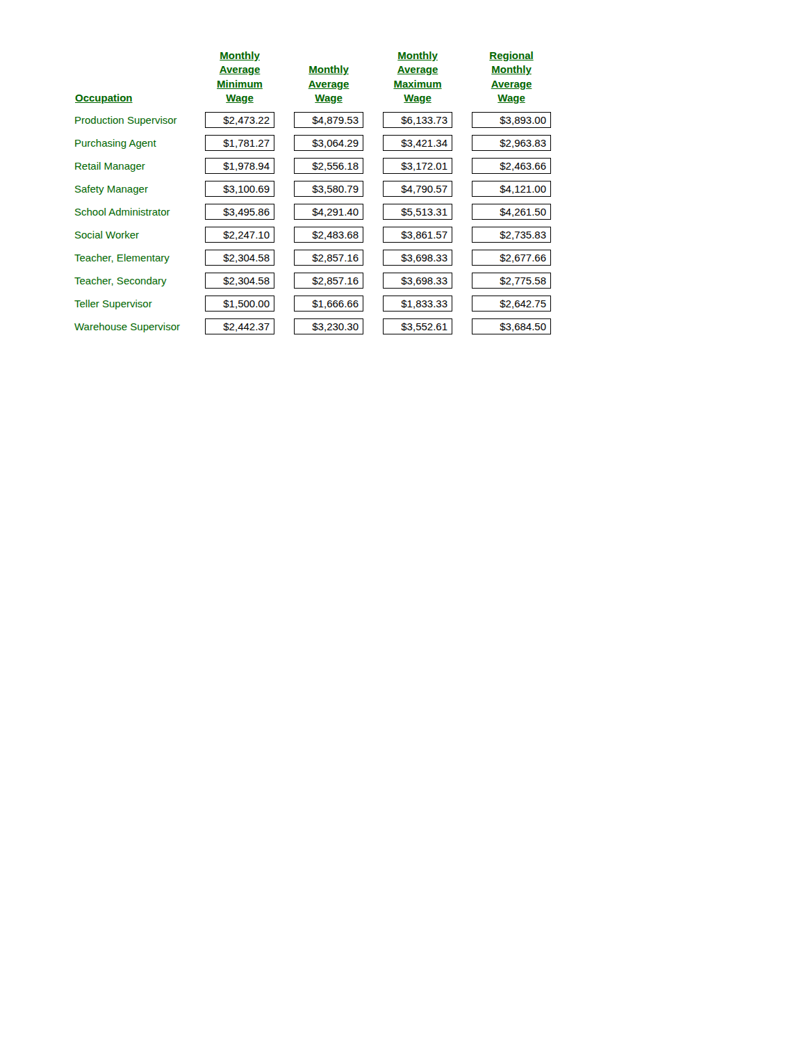| Occupation | Monthly Average Minimum Wage | | Monthly Average Wage | | Monthly Average Maximum Wage | | Regional Monthly Average Wage |
| --- | --- | --- | --- | --- | --- | --- | --- |
| Production Supervisor | $2,473.22 | | $4,879.53 | | $6,133.73 | | $3,893.00 |
| Purchasing Agent | $1,781.27 | | $3,064.29 | | $3,421.34 | | $2,963.83 |
| Retail Manager | $1,978.94 | | $2,556.18 | | $3,172.01 | | $2,463.66 |
| Safety Manager | $3,100.69 | | $3,580.79 | | $4,790.57 | | $4,121.00 |
| School Administrator | $3,495.86 | | $4,291.40 | | $5,513.31 | | $4,261.50 |
| Social Worker | $2,247.10 | | $2,483.68 | | $3,861.57 | | $2,735.83 |
| Teacher, Elementary | $2,304.58 | | $2,857.16 | | $3,698.33 | | $2,677.66 |
| Teacher, Secondary | $2,304.58 | | $2,857.16 | | $3,698.33 | | $2,775.58 |
| Teller Supervisor | $1,500.00 | | $1,666.66 | | $1,833.33 | | $2,642.75 |
| Warehouse Supervisor | $2,442.37 | | $3,230.30 | | $3,552.61 | | $3,684.50 |